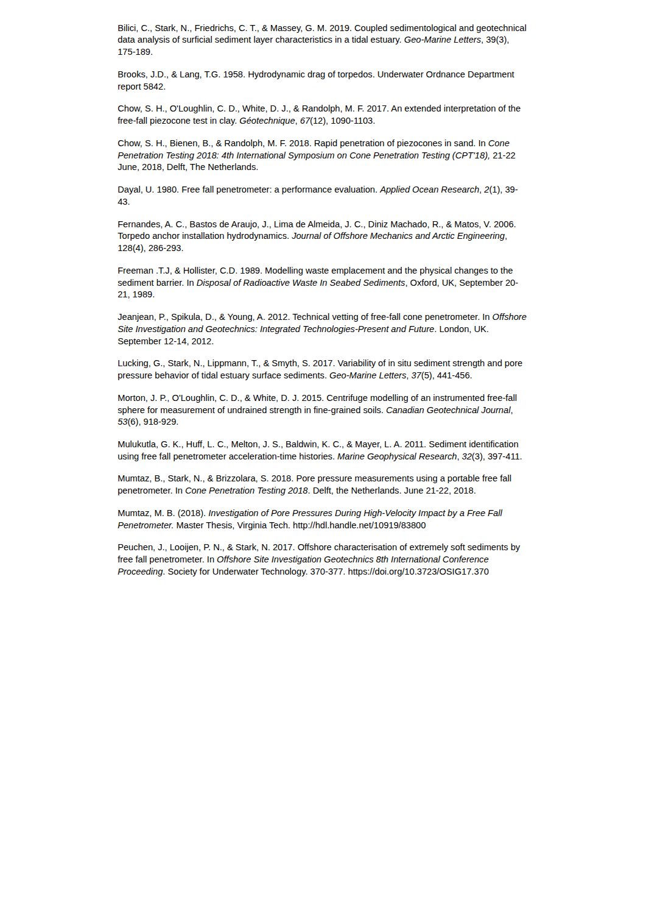Bilici, C., Stark, N., Friedrichs, C. T., & Massey, G. M. 2019. Coupled sedimentological and geotechnical data analysis of surficial sediment layer characteristics in a tidal estuary. Geo-Marine Letters, 39(3), 175-189.
Brooks, J.D., & Lang, T.G. 1958. Hydrodynamic drag of torpedos. Underwater Ordnance Department report 5842.
Chow, S. H., O'Loughlin, C. D., White, D. J., & Randolph, M. F. 2017. An extended interpretation of the free-fall piezocone test in clay. Géotechnique, 67(12), 1090-1103.
Chow, S. H., Bienen, B., & Randolph, M. F. 2018. Rapid penetration of piezocones in sand. In Cone Penetration Testing 2018: 4th International Symposium on Cone Penetration Testing (CPT'18), 21-22 June, 2018, Delft, The Netherlands.
Dayal, U. 1980. Free fall penetrometer: a performance evaluation. Applied Ocean Research, 2(1), 39-43.
Fernandes, A. C., Bastos de Araujo, J., Lima de Almeida, J. C., Diniz Machado, R., & Matos, V. 2006. Torpedo anchor installation hydrodynamics. Journal of Offshore Mechanics and Arctic Engineering, 128(4), 286-293.
Freeman .T.J, & Hollister, C.D. 1989. Modelling waste emplacement and the physical changes to the sediment barrier. In Disposal of Radioactive Waste In Seabed Sediments, Oxford, UK, September 20-21, 1989.
Jeanjean, P., Spikula, D., & Young, A. 2012. Technical vetting of free-fall cone penetrometer. In Offshore Site Investigation and Geotechnics: Integrated Technologies-Present and Future. London, UK. September 12-14, 2012.
Lucking, G., Stark, N., Lippmann, T., & Smyth, S. 2017. Variability of in situ sediment strength and pore pressure behavior of tidal estuary surface sediments. Geo-Marine Letters, 37(5), 441-456.
Morton, J. P., O'Loughlin, C. D., & White, D. J. 2015. Centrifuge modelling of an instrumented free-fall sphere for measurement of undrained strength in fine-grained soils. Canadian Geotechnical Journal, 53(6), 918-929.
Mulukutla, G. K., Huff, L. C., Melton, J. S., Baldwin, K. C., & Mayer, L. A. 2011. Sediment identification using free fall penetrometer acceleration-time histories. Marine Geophysical Research, 32(3), 397-411.
Mumtaz, B., Stark, N., & Brizzolara, S. 2018. Pore pressure measurements using a portable free fall penetrometer. In Cone Penetration Testing 2018. Delft, the Netherlands. June 21-22, 2018.
Mumtaz, M. B. (2018). Investigation of Pore Pressures During High-Velocity Impact by a Free Fall Penetrometer. Master Thesis, Virginia Tech. http://hdl.handle.net/10919/83800
Peuchen, J., Looijen, P. N., & Stark, N. 2017. Offshore characterisation of extremely soft sediments by free fall penetrometer. In Offshore Site Investigation Geotechnics 8th International Conference Proceeding. Society for Underwater Technology. 370-377. https://doi.org/10.3723/OSIG17.370